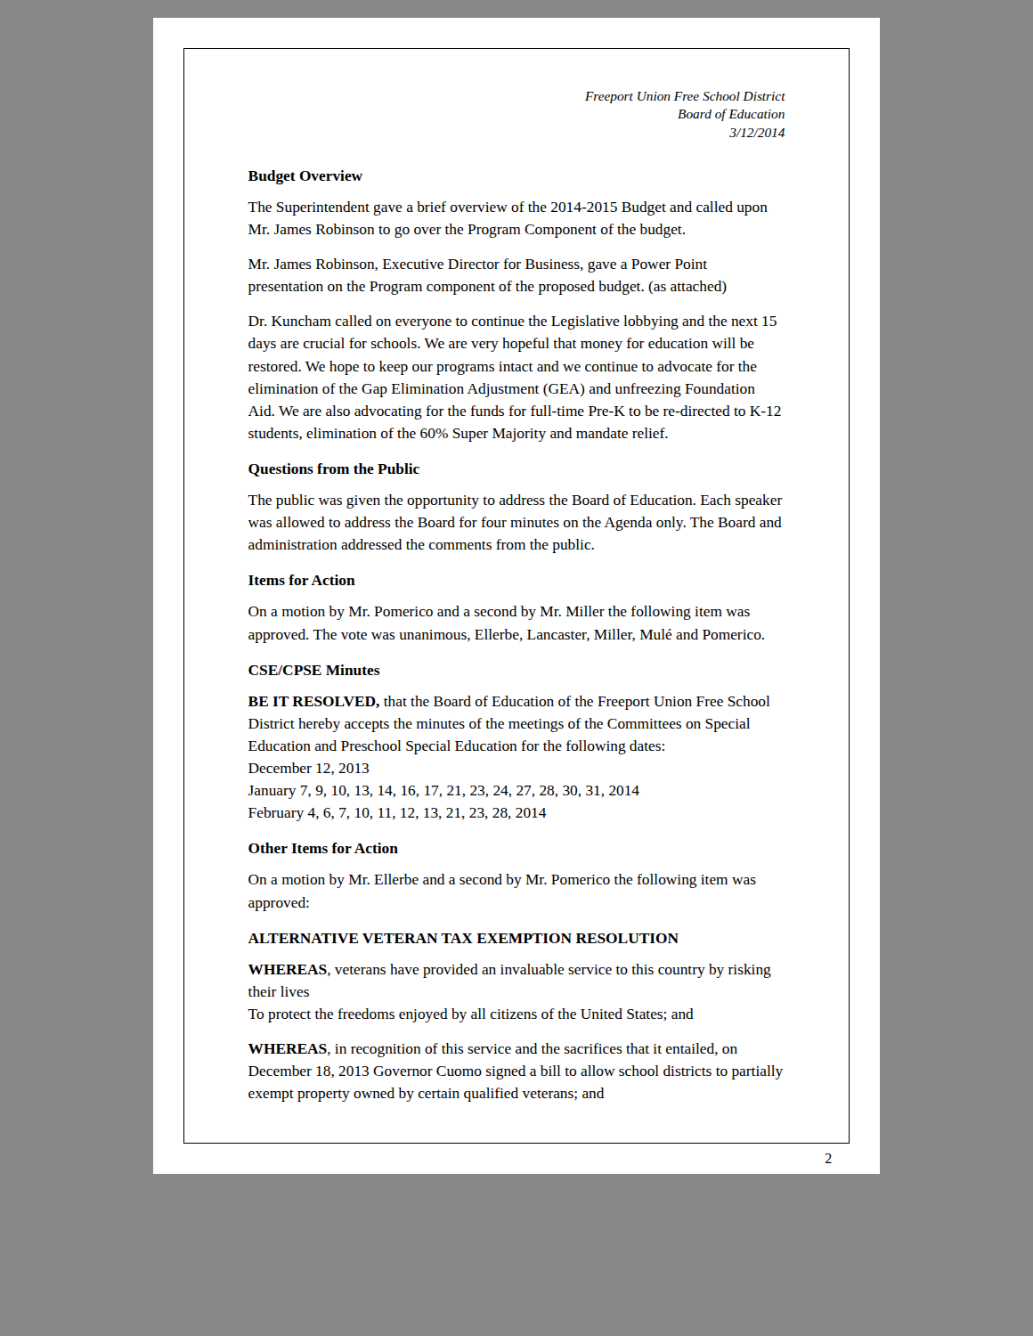Freeport Union Free School District
Board of Education
3/12/2014
Budget Overview
The Superintendent gave a brief overview of the 2014-2015 Budget and called upon Mr. James Robinson to go over the Program Component of the budget.
Mr. James Robinson, Executive Director for Business, gave a Power Point presentation on the Program component of the proposed budget. (as attached)
Dr. Kuncham called on everyone to continue the Legislative lobbying and the next 15 days are crucial for schools. We are very hopeful that money for education will be restored. We hope to keep our programs intact and we continue to advocate for the elimination of the Gap Elimination Adjustment (GEA) and unfreezing Foundation Aid. We are also advocating for the funds for full-time Pre-K to be re-directed to K-12 students, elimination of the 60% Super Majority and mandate relief.
Questions from the Public
The public was given the opportunity to address the Board of Education. Each speaker was allowed to address the Board for four minutes on the Agenda only. The Board and administration addressed the comments from the public.
Items for Action
On a motion by Mr. Pomerico and a second by Mr. Miller the following item was approved. The vote was unanimous, Ellerbe, Lancaster, Miller, Mulé and Pomerico.
CSE/CPSE Minutes
BE IT RESOLVED, that the Board of Education of the Freeport Union Free School District hereby accepts the minutes of the meetings of the Committees on Special Education and Preschool Special Education for the following dates:
December 12, 2013
January 7, 9, 10, 13, 14, 16, 17, 21, 23, 24, 27, 28, 30, 31, 2014
February 4, 6, 7, 10, 11, 12, 13, 21, 23, 28, 2014
Other Items for Action
On a motion by Mr. Ellerbe and a second by Mr. Pomerico the following item was approved:
ALTERNATIVE VETERAN TAX EXEMPTION RESOLUTION
WHEREAS, veterans have provided an invaluable service to this country by risking their lives
To protect the freedoms enjoyed by all citizens of the United States; and
WHEREAS, in recognition of this service and the sacrifices that it entailed, on December 18, 2013 Governor Cuomo signed a bill to allow school districts to partially exempt property owned by certain qualified veterans; and
2